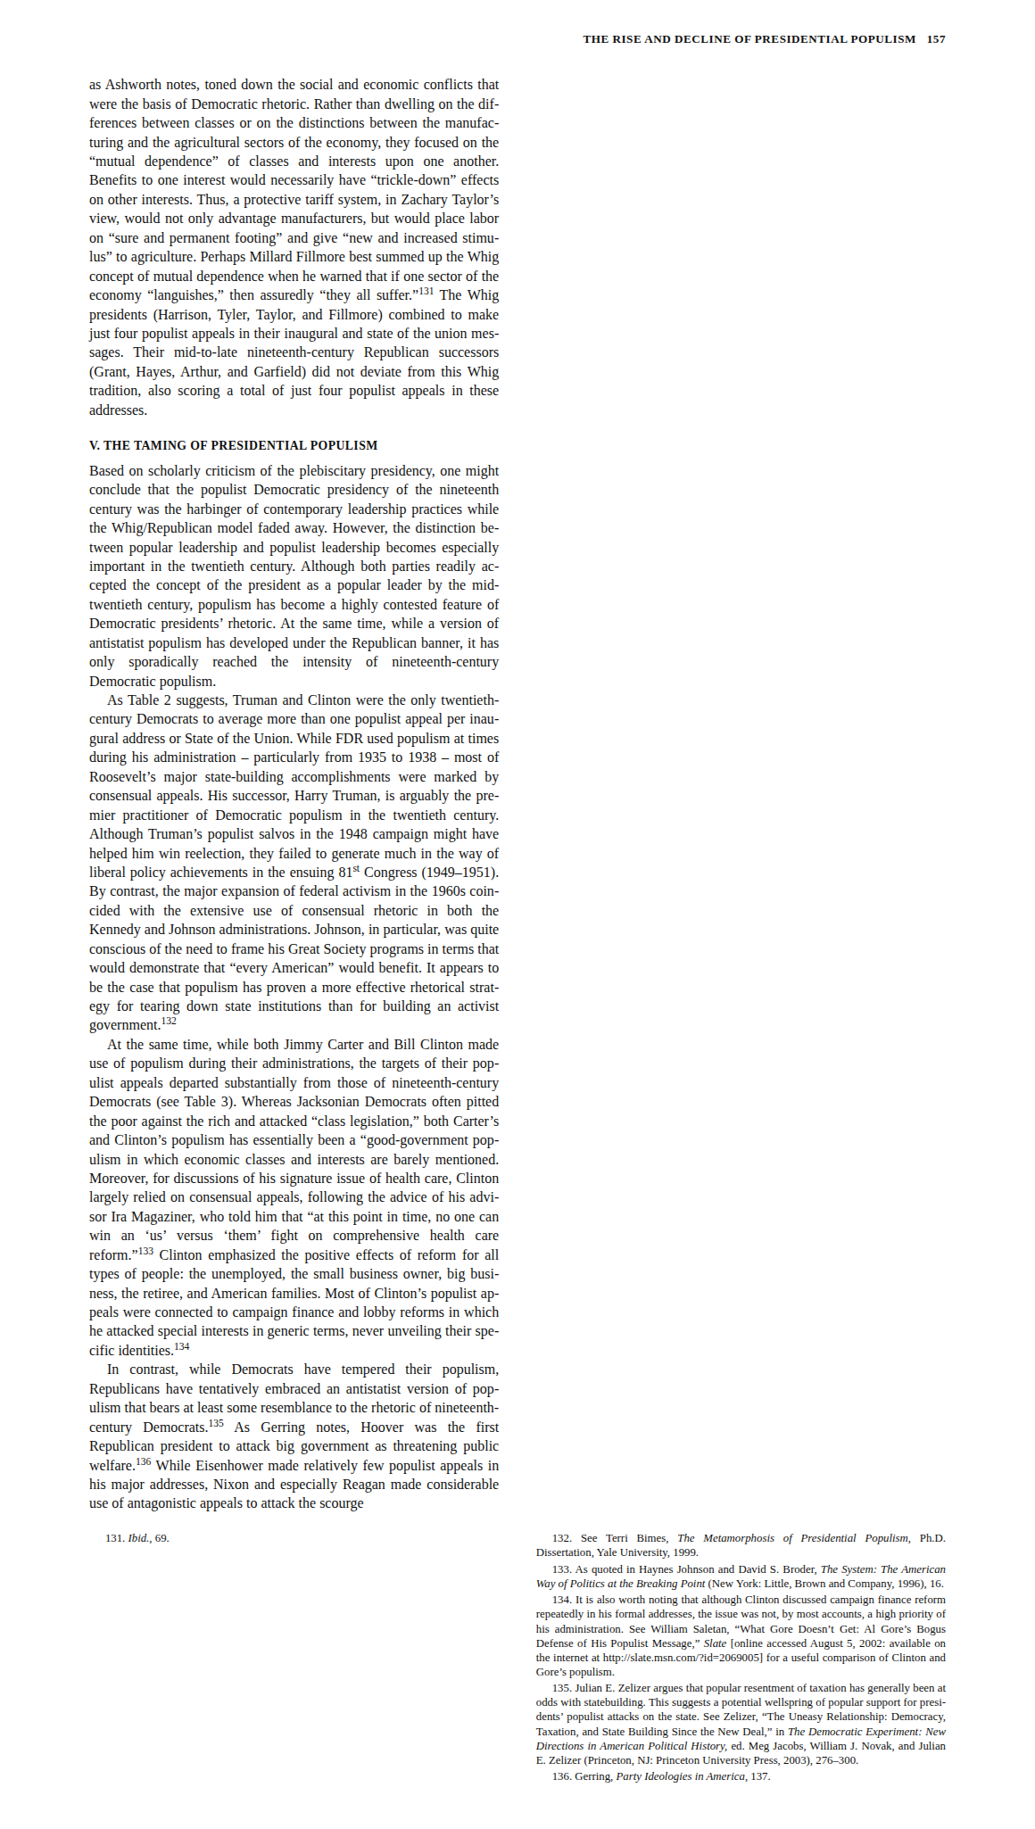The Rise and Decline of Presidential Populism157
as Ashworth notes, toned down the social and economic conflicts that were the basis of Democratic rhetoric. Rather than dwelling on the differences between classes or on the distinctions between the manufacturing and the agricultural sectors of the economy, they focused on the “mutual dependence” of classes and interests upon one another. Benefits to one interest would necessarily have “trickle-down” effects on other interests. Thus, a protective tariff system, in Zachary Taylor’s view, would not only advantage manufacturers, but would place labor on “sure and permanent footing” and give “new and increased stimulus” to agriculture. Perhaps Millard Fillmore best summed up the Whig concept of mutual dependence when he warned that if one sector of the economy “languishes,” then assuredly “they all suffer.”131 The Whig presidents (Harrison, Tyler, Taylor, and Fillmore) combined to make just four populist appeals in their inaugural and state of the union messages. Their mid-to-late nineteenth-century Republican successors (Grant, Hayes, Arthur, and Garfield) did not deviate from this Whig tradition, also scoring a total of just four populist appeals in these addresses.
V. The Taming of Presidential Populism
Based on scholarly criticism of the plebiscitary presidency, one might conclude that the populist Democratic presidency of the nineteenth century was the harbinger of contemporary leadership practices while the Whig/Republican model faded away. However, the distinction between popular leadership and populist leadership becomes especially important in the twentieth century. Although both parties readily accepted the concept of the president as a popular leader by the mid-twentieth century, populism has become a highly contested feature of Democratic presidents’ rhetoric. At the same time, while a version of antistatist populism has developed under the Republican banner, it has only sporadically reached the intensity of nineteenth-century Democratic populism.
As Table 2 suggests, Truman and Clinton were the only twentieth-century Democrats to average more than one populist appeal per inaugural address or State of the Union. While FDR used populism at times during his administration – particularly from 1935 to 1938 – most of Roosevelt’s major state-building accomplishments were marked by consensual appeals. His successor, Harry Truman, is arguably the premier practitioner of Democratic populism in the twentieth century. Although Truman’s populist salvos in the 1948 campaign might have helped him win reelection, they failed to generate much in the way of liberal policy achievements in the ensuing 81st Congress (1949–1951). By contrast, the major expansion of federal activism in the 1960s coincided with the extensive use of consensual rhetoric in both the Kennedy and Johnson administrations. Johnson, in particular, was quite conscious of the need to frame his Great Society programs in terms that would demonstrate that “every American” would benefit. It appears to be the case that populism has proven a more effective rhetorical strategy for tearing down state institutions than for building an activist government.132
At the same time, while both Jimmy Carter and Bill Clinton made use of populism during their administrations, the targets of their populist appeals departed substantially from those of nineteenth-century Democrats (see Table 3). Whereas Jacksonian Democrats often pitted the poor against the rich and attacked “class legislation,” both Carter’s and Clinton’s populism has essentially been a “good-government populism in which economic classes and interests are barely mentioned. Moreover, for discussions of his signature issue of health care, Clinton largely relied on consensual appeals, following the advice of his advisor Ira Magaziner, who told him that “at this point in time, no one can win an ‘us’ versus ‘them’ fight on comprehensive health care reform.”133 Clinton emphasized the positive effects of reform for all types of people: the unemployed, the small business owner, big business, the retiree, and American families. Most of Clinton’s populist appeals were connected to campaign finance and lobby reforms in which he attacked special interests in generic terms, never unveiling their specific identities.134
In contrast, while Democrats have tempered their populism, Republicans have tentatively embraced an antistatist version of populism that bears at least some resemblance to the rhetoric of nineteenth-century Democrats.135 As Gerring notes, Hoover was the first Republican president to attack big government as threatening public welfare.136 While Eisenhower made relatively few populist appeals in his major addresses, Nixon and especially Reagan made considerable use of antagonistic appeals to attack the scourge
131. Ibid., 69.
132. See Terri Bimes, The Metamorphosis of Presidential Populism, Ph.D. Dissertation, Yale University, 1999.
133. As quoted in Haynes Johnson and David S. Broder, The System: The American Way of Politics at the Breaking Point (New York: Little, Brown and Company, 1996), 16.
134. It is also worth noting that although Clinton discussed campaign finance reform repeatedly in his formal addresses, the issue was not, by most accounts, a high priority of his administration. See William Saletan, “What Gore Doesn’t Get: Al Gore’s Bogus Defense of His Populist Message,” Slate [online accessed August 5, 2002: available on the internet at http://slate.msn.com/?id=2069005] for a useful comparison of Clinton and Gore’s populism.
135. Julian E. Zelizer argues that popular resentment of taxation has generally been at odds with statebuilding. This suggests a potential wellspring of popular support for presidents’ populist attacks on the state. See Zelizer, “The Uneasy Relationship: Democracy, Taxation, and State Building Since the New Deal,” in The Democratic Experiment: New Directions in American Political History, ed. Meg Jacobs, William J. Novak, and Julian E. Zelizer (Princeton, NJ: Princeton University Press, 2003), 276–300.
136. Gerring, Party Ideologies in America, 137.